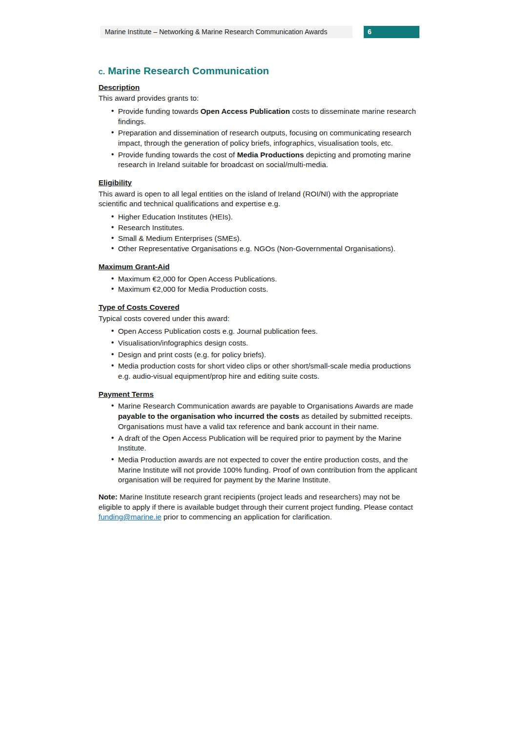Marine Institute – Networking & Marine Research Communication Awards
6
C. Marine Research Communication
Description
This award provides grants to:
Provide funding towards Open Access Publication costs to disseminate marine research findings.
Preparation and dissemination of research outputs, focusing on communicating research impact, through the generation of policy briefs, infographics, visualisation tools, etc.
Provide funding towards the cost of Media Productions depicting and promoting marine research in Ireland suitable for broadcast on social/multi-media.
Eligibility
This award is open to all legal entities on the island of Ireland (ROI/NI) with the appropriate scientific and technical qualifications and expertise e.g.
Higher Education Institutes (HEIs).
Research Institutes.
Small & Medium Enterprises (SMEs).
Other Representative Organisations e.g. NGOs (Non-Governmental Organisations).
Maximum Grant-Aid
Maximum €2,000 for Open Access Publications.
Maximum €2,000 for Media Production costs.
Type of Costs Covered
Typical costs covered under this award:
Open Access Publication costs e.g. Journal publication fees.
Visualisation/infographics design costs.
Design and print costs (e.g. for policy briefs).
Media production costs for short video clips or other short/small-scale media productions e.g. audio-visual equipment/prop hire and editing suite costs.
Payment Terms
Marine Research Communication awards are payable to Organisations Awards are made payable to the organisation who incurred the costs as detailed by submitted receipts. Organisations must have a valid tax reference and bank account in their name.
A draft of the Open Access Publication will be required prior to payment by the Marine Institute.
Media Production awards are not expected to cover the entire production costs, and the Marine Institute will not provide 100% funding. Proof of own contribution from the applicant organisation will be required for payment by the Marine Institute.
Note: Marine Institute research grant recipients (project leads and researchers) may not be eligible to apply if there is available budget through their current project funding. Please contact funding@marine.ie prior to commencing an application for clarification.